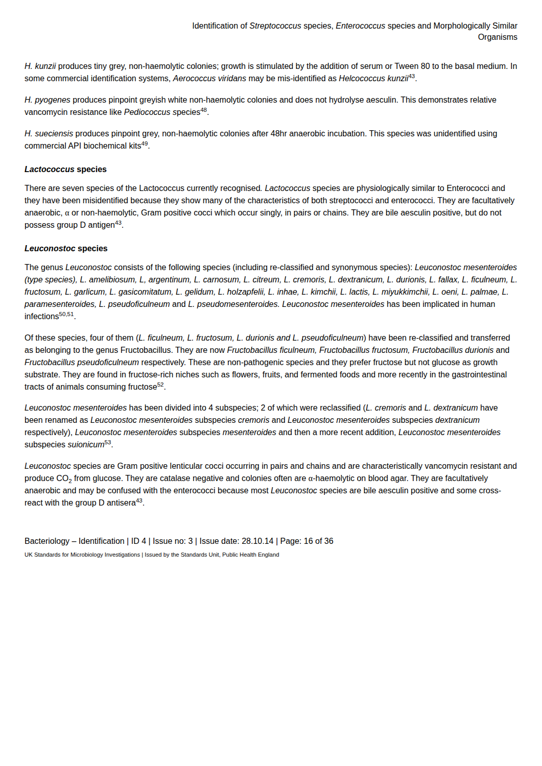Identification of Streptococcus species, Enterococcus species and Morphologically Similar Organisms
H. kunzii produces tiny grey, non-haemolytic colonies; growth is stimulated by the addition of serum or Tween 80 to the basal medium. In some commercial identification systems, Aerococcus viridans may be mis-identified as Helcococcus kunzii43.
H. pyogenes produces pinpoint greyish white non-haemolytic colonies and does not hydrolyse aesculin. This demonstrates relative vancomycin resistance like Pediococcus species48.
H. sueciensis produces pinpoint grey, non-haemolytic colonies after 48hr anaerobic incubation. This species was unidentified using commercial API biochemical kits49.
Lactococcus species
There are seven species of the Lactococcus currently recognised. Lactococcus species are physiologically similar to Enterococci and they have been misidentified because they show many of the characteristics of both streptococci and enterococci. They are facultatively anaerobic, α or non-haemolytic, Gram positive cocci which occur singly, in pairs or chains. They are bile aesculin positive, but do not possess group D antigen43.
Leuconostoc species
The genus Leuconostoc consists of the following species (including re-classified and synonymous species): Leuconostoc mesenteroides (type species), L. amelibiosum, L, argentinum, L. carnosum, L. citreum, L. cremoris, L. dextranicum, L. durionis, L. fallax, L. ficulneum, L. fructosum, L. garlicum, L. gasicomitatum, L. gelidum, L. holzapfelii, L. inhae, L. kimchii, L. lactis, L. miyukkimchii, L. oeni, L. palmae, L. paramesenteroides, L. pseudoficulneum and L. pseudomesenteroides. Leuconostoc mesenteroides has been implicated in human infections50,51.
Of these species, four of them (L. ficulneum, L. fructosum, L. durionis and L. pseudoficulneum) have been re-classified and transferred as belonging to the genus Fructobacillus. They are now Fructobacillus ficulneum, Fructobacillus fructosum, Fructobacillus durionis and Fructobacillus pseudoficulneum respectively. These are non-pathogenic species and they prefer fructose but not glucose as growth substrate. They are found in fructose-rich niches such as flowers, fruits, and fermented foods and more recently in the gastrointestinal tracts of animals consuming fructose52.
Leuconostoc mesenteroides has been divided into 4 subspecies; 2 of which were reclassified (L. cremoris and L. dextranicum have been renamed as Leuconostoc mesenteroides subspecies cremoris and Leuconostoc mesenteroides subspecies dextranicum respectively), Leuconostoc mesenteroides subspecies mesenteroides and then a more recent addition, Leuconostoc mesenteroides subspecies suionicum53.
Leuconostoc species are Gram positive lenticular cocci occurring in pairs and chains and are characteristically vancomycin resistant and produce CO2 from glucose. They are catalase negative and colonies often are α-haemolytic on blood agar. They are facultatively anaerobic and may be confused with the enterococci because most Leuconostoc species are bile aesculin positive and some cross-react with the group D antisera43.
Bacteriology – Identification | ID 4 | Issue no: 3 | Issue date: 28.10.14 | Page: 16 of 36 UK Standards for Microbiology Investigations | Issued by the Standards Unit, Public Health England